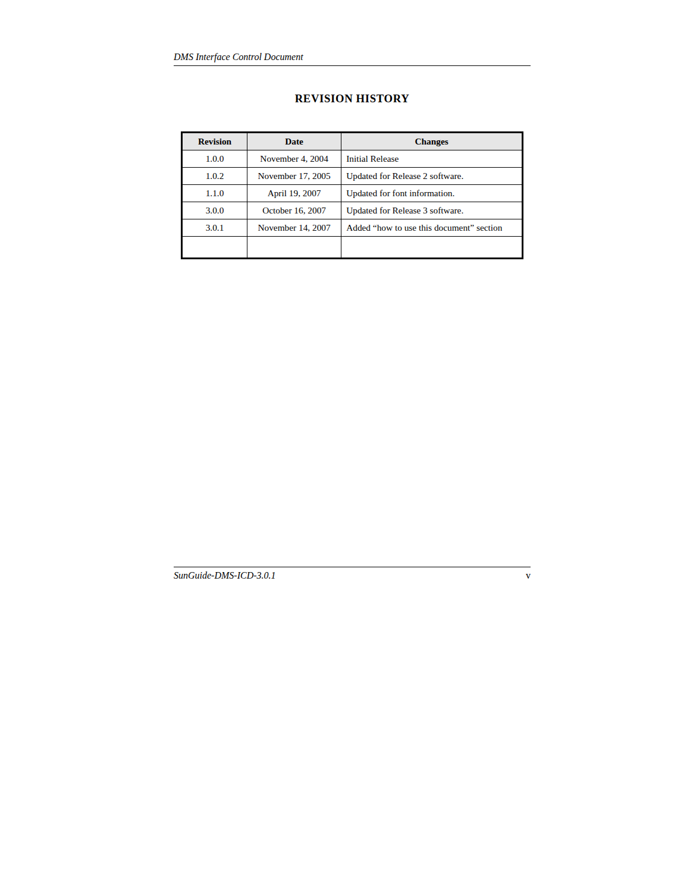DMS Interface Control Document
REVISION HISTORY
| Revision | Date | Changes |
| --- | --- | --- |
| 1.0.0 | November 4, 2004 | Initial Release |
| 1.0.2 | November 17, 2005 | Updated for Release 2 software. |
| 1.1.0 | April 19, 2007 | Updated for font information. |
| 3.0.0 | October 16, 2007 | Updated for Release 3 software. |
| 3.0.1 | November 14, 2007 | Added “how to use this document” section |
SunGuide-DMS-ICD-3.0.1 v